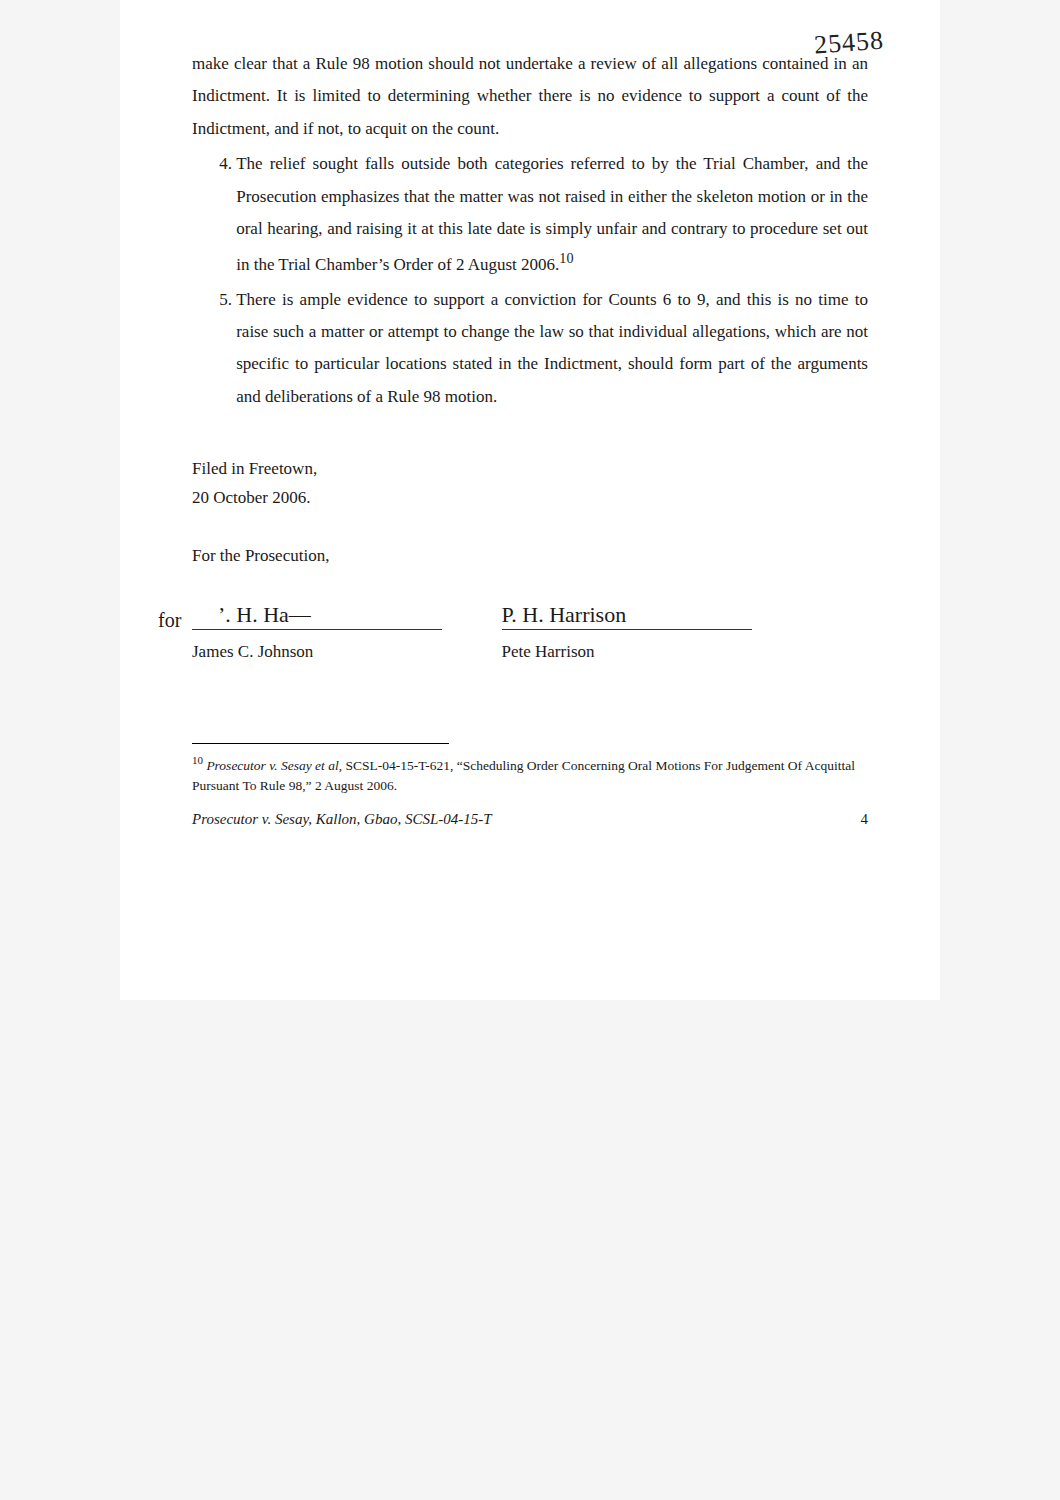25458
make clear that a Rule 98 motion should not undertake a review of all allegations contained in an Indictment. It is limited to determining whether there is no evidence to support a count of the Indictment, and if not, to acquit on the count.
4. The relief sought falls outside both categories referred to by the Trial Chamber, and the Prosecution emphasizes that the matter was not raised in either the skeleton motion or in the oral hearing, and raising it at this late date is simply unfair and contrary to procedure set out in the Trial Chamber’s Order of 2 August 2006.10
5. There is ample evidence to support a conviction for Counts 6 to 9, and this is no time to raise such a matter or attempt to change the law so that individual allegations, which are not specific to particular locations stated in the Indictment, should form part of the arguments and deliberations of a Rule 98 motion.
Filed in Freetown,
20 October 2006.
For the Prosecution,
for
’. H. Ha—
James C. Johnson
P. H. Harrison
Pete Harrison
10 Prosecutor v. Sesay et al, SCSL-04-15-T-621, “Scheduling Order Concerning Oral Motions For Judgement Of Acquittal Pursuant To Rule 98,” 2 August 2006.
Prosecutor v. Sesay, Kallon, Gbao, SCSL-04-15-T 4